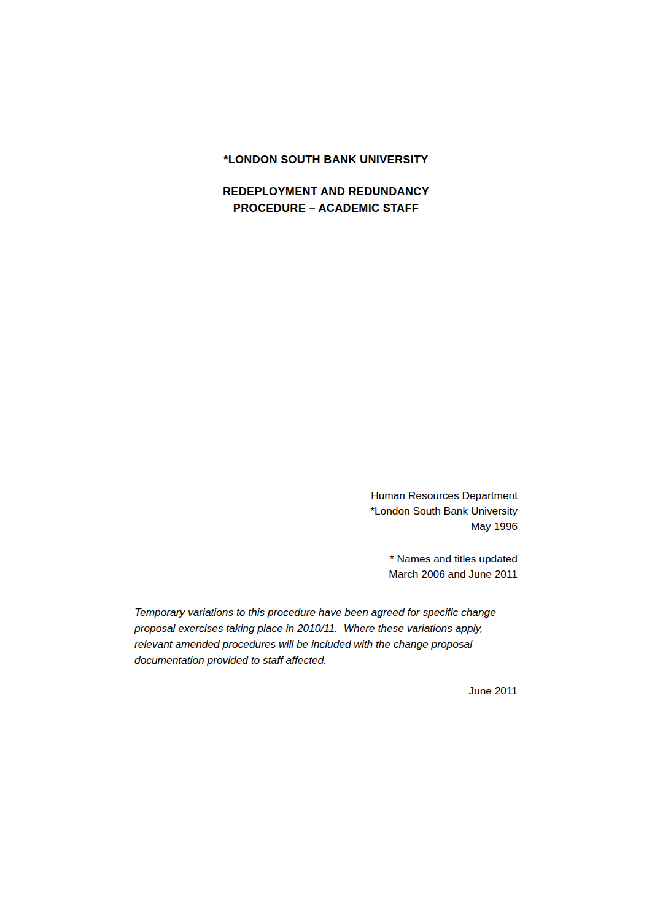*LONDON SOUTH BANK UNIVERSITY
REDEPLOYMENT AND REDUNDANCY
PROCEDURE – ACADEMIC STAFF
Human Resources Department
*London South Bank University
May 1996
* Names and titles updated
March 2006 and June 2011
Temporary variations to this procedure have been agreed for specific change proposal exercises taking place in 2010/11. Where these variations apply, relevant amended procedures will be included with the change proposal documentation provided to staff affected.
June 2011